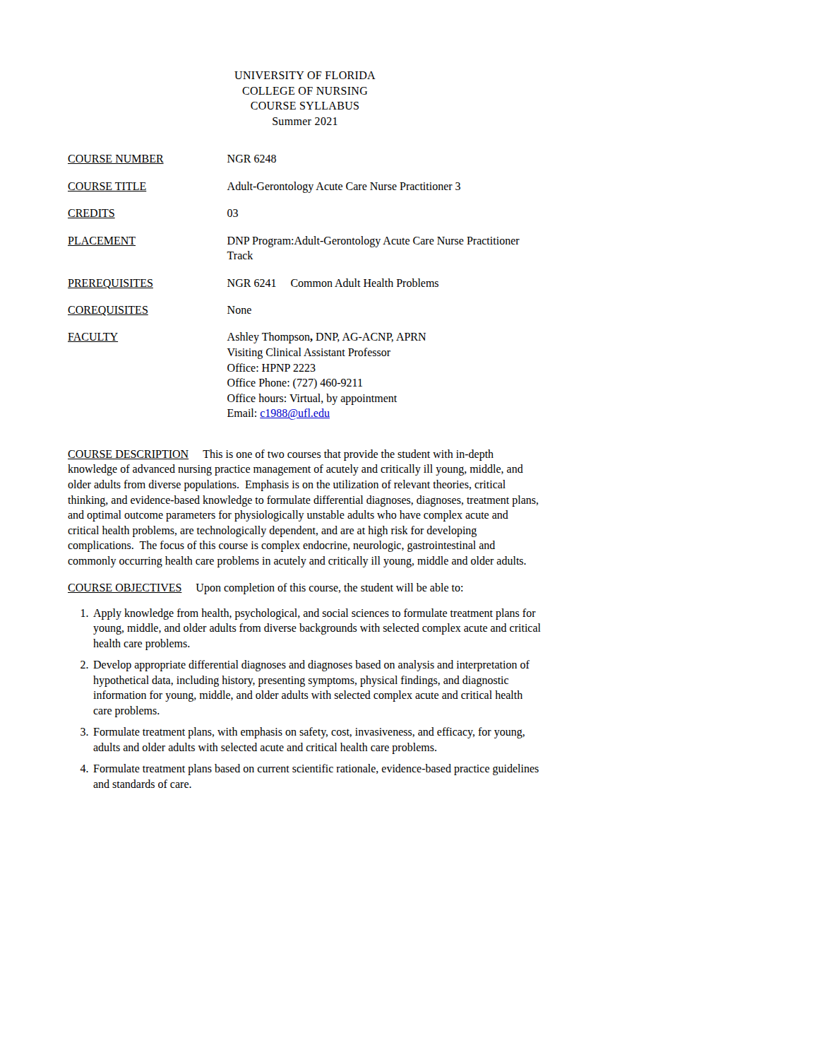UNIVERSITY OF FLORIDA
COLLEGE OF NURSING
COURSE SYLLABUS
Summer 2021
| COURSE NUMBER | NGR 6248 |
| COURSE TITLE | Adult-Gerontology Acute Care Nurse Practitioner 3 |
| CREDITS | 03 |
| PLACEMENT | DNP Program:Adult-Gerontology Acute Care Nurse Practitioner Track |
| PREREQUISITES | NGR 6241 Common Adult Health Problems |
| COREQUISITES | None |
| FACULTY | Ashley Thompson , DNP, AG-ACNP, APRN Visiting Clinical Assistant Professor Office: HPNP 2223 Office Phone: (727) 460-9211 Office hours: Virtual, by appointment Email: c1988@ufl.edu |
COURSE DESCRIPTION This is one of two courses that provide the student with in-depth knowledge of advanced nursing practice management of acutely and critically ill young, middle, and older adults from diverse populations. Emphasis is on the utilization of relevant theories, critical thinking, and evidence-based knowledge to formulate differential diagnoses, diagnoses, treatment plans, and optimal outcome parameters for physiologically unstable adults who have complex acute and critical health problems, are technologically dependent, and are at high risk for developing complications. The focus of this course is complex endocrine, neurologic, gastrointestinal and commonly occurring health care problems in acutely and critically ill young, middle and older adults.
COURSE OBJECTIVES Upon completion of this course, the student will be able to:
Apply knowledge from health, psychological, and social sciences to formulate treatment plans for young, middle, and older adults from diverse backgrounds with selected complex acute and critical health care problems.
Develop appropriate differential diagnoses and diagnoses based on analysis and interpretation of hypothetical data, including history, presenting symptoms, physical findings, and diagnostic information for young, middle, and older adults with selected complex acute and critical health care problems.
Formulate treatment plans, with emphasis on safety, cost, invasiveness, and efficacy, for young, adults and older adults with selected acute and critical health care problems.
Formulate treatment plans based on current scientific rationale, evidence-based practice guidelines and standards of care.